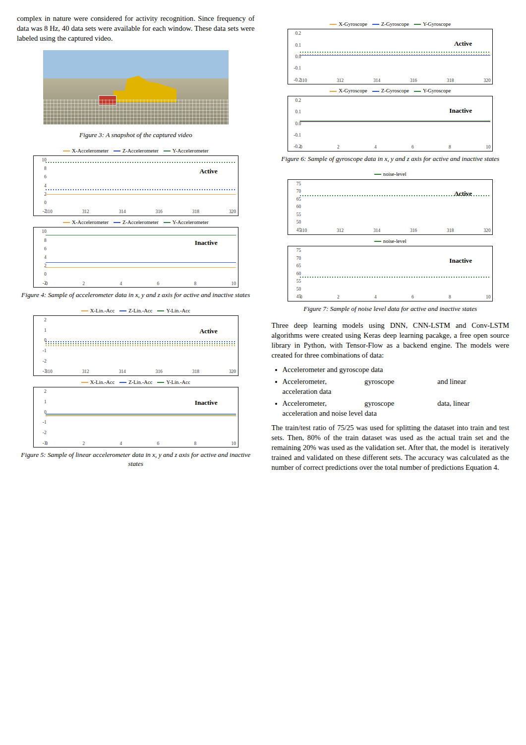complex in nature were considered for activity recognition. Since frequency of data was 8 Hz, 40 data sets were available for each window. These data sets were labeled using the captured video.
Figure 3: A snapshot of the captured video
X-Accelerometer Z-Accelerometer Y-Accelerometer
1086420-2
Active
310312314316318320
X-Accelerometer Z-Accelerometer Y-Accelerometer
1086420-2
Inactive
0246810
Figure 4: Sample of accelerometer data in x, y and z axis for active and inactive states
X-Lin.-Acc Z-Lin.-Acc Y-Lin.-Acc
210-1-2-3
Active
310312314316318320
X-Lin.-Acc Z-Lin.-Acc Y-Lin.-Acc
210-1-2-3
Inactive
0246810
Figure 5: Sample of linear accelerometer data in x, y and z axis for active and inactive states
X-Gyroscope Z-Gyroscope Y-Gyroscope
0.20.10.0-0.1-0.2
Active
310312314316318320
X-Gyroscope Z-Gyroscope Y-Gyroscope
0.20.10.0-0.1-0.2
Inactive
0246810
Figure 6: Sample of gyroscope data in x, y and z axis for active and inactive states
noise-level
75706560555045
Active
310312314316318320
noise-level
75706560555045
Inactive
0246810
Figure 7: Sample of noise level data for active and inactive states
Three deep learning models using DNN, CNN-LSTM and Conv-LSTM algorithms were created using Keras deep learning pacakge, a free open source library in Python, with Tensor-Flow as a backend engine. The models were created for three combinations of data:
Accelerometer and gyroscope data
Accelerometer, gyroscope and linear
acceleration data
Accelerometer, gyroscope data, linear
acceleration and noise level data
The train/test ratio of 75/25 was used for splitting the dataset into train and test sets. Then, 80% of the train dataset was used as the actual train set and the remaining 20% was used as the validation set. After that, the model is iteratively trained and validated on these different sets. The accuracy was calculated as the number of correct predictions over the total number of predictions Equation 4.